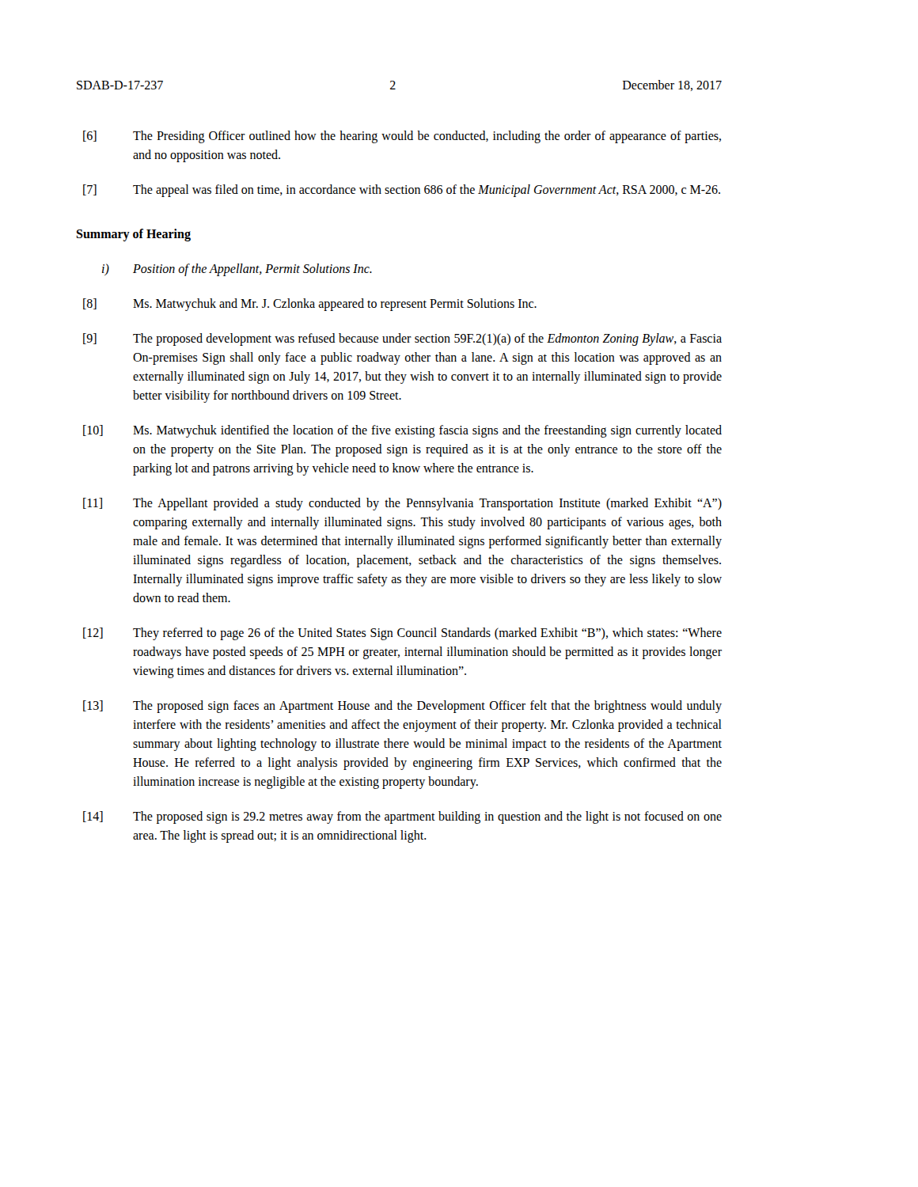SDAB-D-17-237
2
December 18, 2017
[6]
The Presiding Officer outlined how the hearing would be conducted, including the order of appearance of parties, and no opposition was noted.
[7]
The appeal was filed on time, in accordance with section 686 of the Municipal Government Act, RSA 2000, c M-26.
Summary of Hearing
i)
Position of the Appellant, Permit Solutions Inc.
[8]
Ms. Matwychuk and Mr. J. Czlonka appeared to represent Permit Solutions Inc.
[9]
The proposed development was refused because under section 59F.2(1)(a) of the Edmonton Zoning Bylaw, a Fascia On-premises Sign shall only face a public roadway other than a lane. A sign at this location was approved as an externally illuminated sign on July 14, 2017, but they wish to convert it to an internally illuminated sign to provide better visibility for northbound drivers on 109 Street.
[10]
Ms. Matwychuk identified the location of the five existing fascia signs and the freestanding sign currently located on the property on the Site Plan. The proposed sign is required as it is at the only entrance to the store off the parking lot and patrons arriving by vehicle need to know where the entrance is.
[11]
The Appellant provided a study conducted by the Pennsylvania Transportation Institute (marked Exhibit “A”) comparing externally and internally illuminated signs. This study involved 80 participants of various ages, both male and female. It was determined that internally illuminated signs performed significantly better than externally illuminated signs regardless of location, placement, setback and the characteristics of the signs themselves. Internally illuminated signs improve traffic safety as they are more visible to drivers so they are less likely to slow down to read them.
[12]
They referred to page 26 of the United States Sign Council Standards (marked Exhibit “B”), which states: “Where roadways have posted speeds of 25 MPH or greater, internal illumination should be permitted as it provides longer viewing times and distances for drivers vs. external illumination”.
[13]
The proposed sign faces an Apartment House and the Development Officer felt that the brightness would unduly interfere with the residents’ amenities and affect the enjoyment of their property. Mr. Czlonka provided a technical summary about lighting technology to illustrate there would be minimal impact to the residents of the Apartment House. He referred to a light analysis provided by engineering firm EXP Services, which confirmed that the illumination increase is negligible at the existing property boundary.
[14]
The proposed sign is 29.2 metres away from the apartment building in question and the light is not focused on one area. The light is spread out; it is an omnidirectional light.